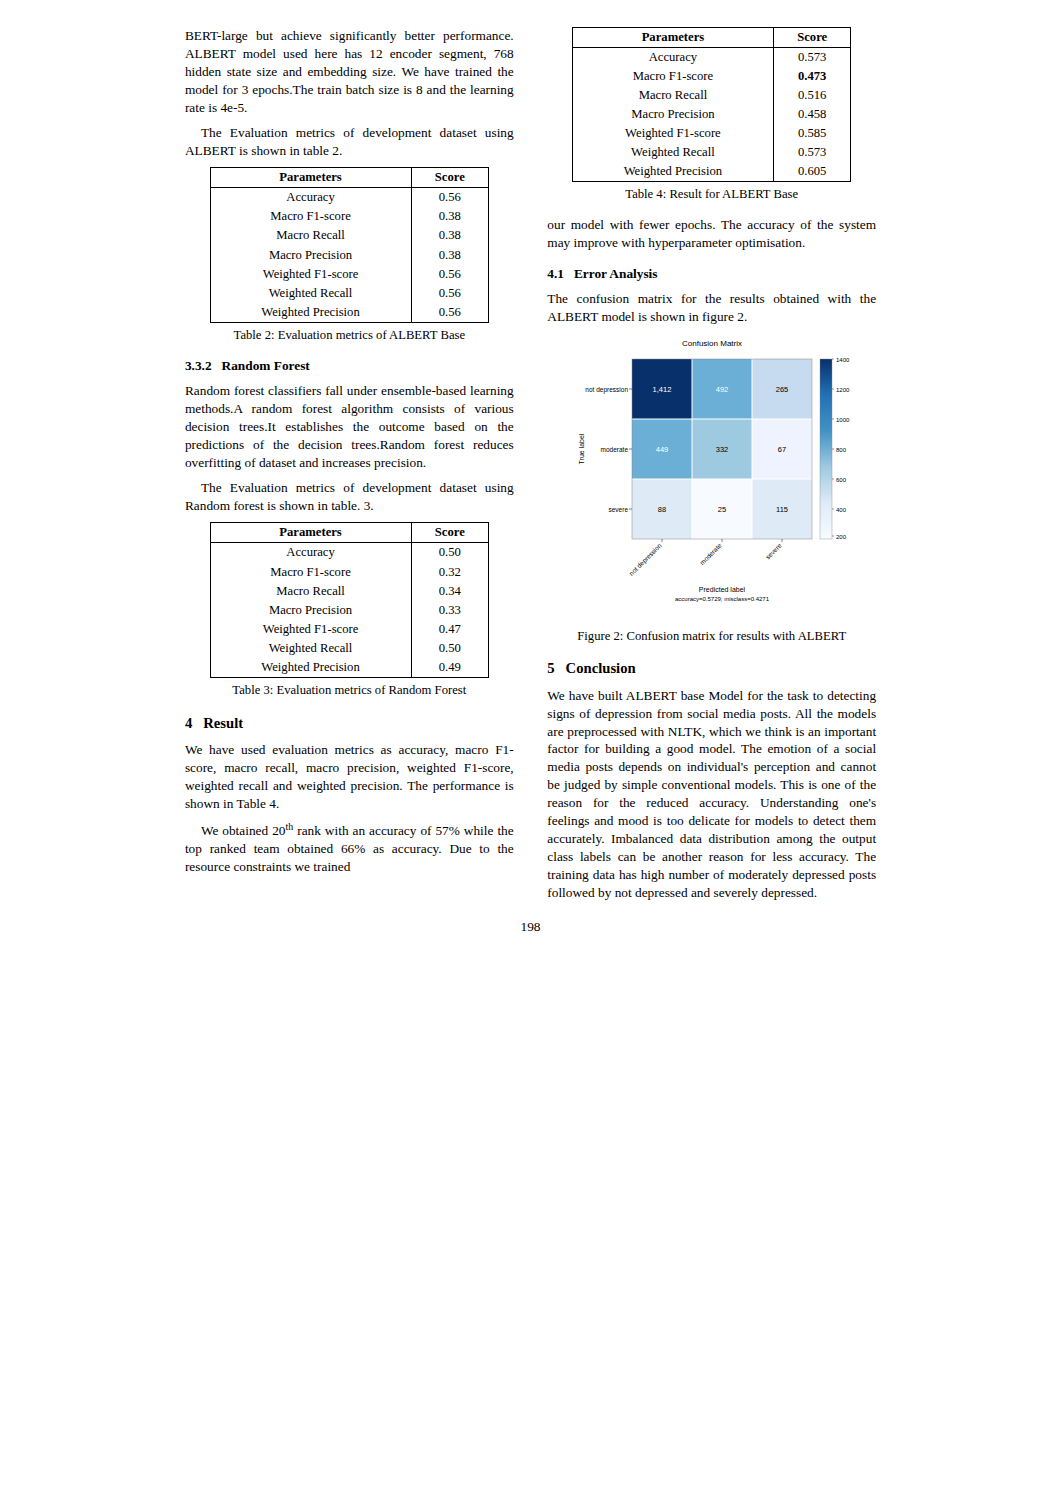BERT-large but achieve significantly better performance. ALBERT model used here has 12 encoder segment, 768 hidden state size and embedding size. We have trained the model for 3 epochs.The train batch size is 8 and the learning rate is 4e-5.
The Evaluation metrics of development dataset using ALBERT is shown in table 2.
| Parameters | Score |
| --- | --- |
| Accuracy | 0.56 |
| Macro F1-score | 0.38 |
| Macro Recall | 0.38 |
| Macro Precision | 0.38 |
| Weighted F1-score | 0.56 |
| Weighted Recall | 0.56 |
| Weighted Precision | 0.56 |
Table 2: Evaluation metrics of ALBERT Base
3.3.2 Random Forest
Random forest classifiers fall under ensemble-based learning methods.A random forest algorithm consists of various decision trees.It establishes the outcome based on the predictions of the decision trees.Random forest reduces overfitting of dataset and increases precision.
The Evaluation metrics of development dataset using Random forest is shown in table. 3.
| Parameters | Score |
| --- | --- |
| Accuracy | 0.50 |
| Macro F1-score | 0.32 |
| Macro Recall | 0.34 |
| Macro Precision | 0.33 |
| Weighted F1-score | 0.47 |
| Weighted Recall | 0.50 |
| Weighted Precision | 0.49 |
Table 3: Evaluation metrics of Random Forest
4 Result
We have used evaluation metrics as accuracy, macro F1-score, macro recall, macro precision, weighted F1-score, weighted recall and weighted precision. The performance is shown in Table 4.
We obtained 20th rank with an accuracy of 57% while the top ranked team obtained 66% as accuracy. Due to the resource constraints we trained
| Parameters | Score |
| --- | --- |
| Accuracy | 0.573 |
| Macro F1-score | 0.473 |
| Macro Recall | 0.516 |
| Macro Precision | 0.458 |
| Weighted F1-score | 0.585 |
| Weighted Recall | 0.573 |
| Weighted Precision | 0.605 |
Table 4: Result for ALBERT Base
our model with fewer epochs. The accuracy of the system may improve with hyperparameter optimisation.
4.1 Error Analysis
The confusion matrix for the results obtained with the ALBERT model is shown in figure 2.
Confusion Matrix 1,412 492 265 449 332 67 88 25 115 not depression moderate severe True label not depression moderate severe Predicted label accuracy=0.5729; misclass=0.4271 1400 1200 1000 800 600 400 200
Figure 2: Confusion matrix for results with ALBERT
5 Conclusion
We have built ALBERT base Model for the task to detecting signs of depression from social media posts. All the models are preprocessed with NLTK, which we think is an important factor for building a good model. The emotion of a social media posts depends on individual's perception and cannot be judged by simple conventional models. This is one of the reason for the reduced accuracy. Understanding one's feelings and mood is too delicate for models to detect them accurately. Imbalanced data distribution among the output class labels can be another reason for less accuracy. The training data has high number of moderately depressed posts followed by not depressed and severely depressed.
198